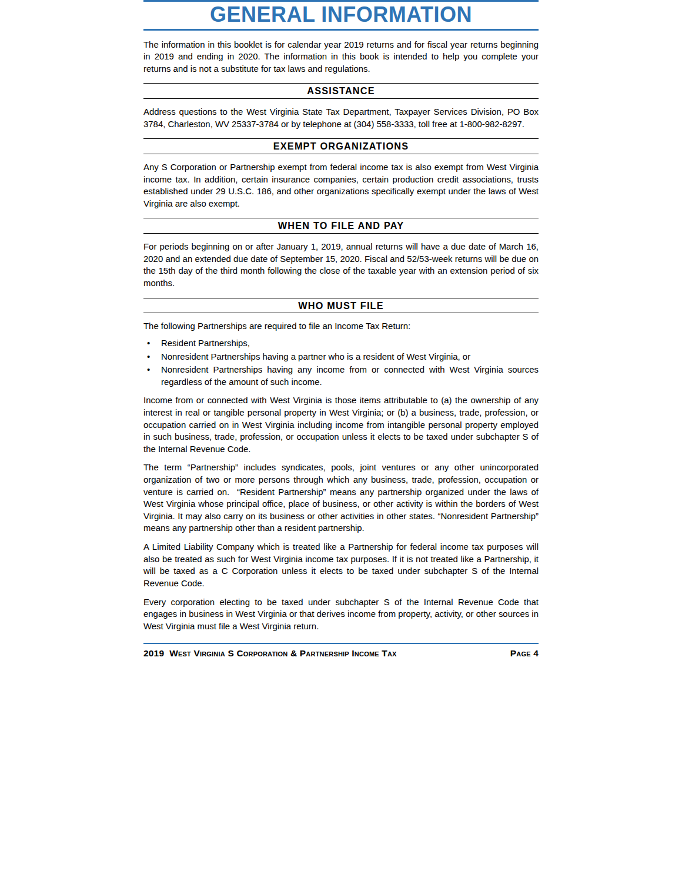GENERAL INFORMATION
The information in this booklet is for calendar year 2019 returns and for fiscal year returns beginning in 2019 and ending in 2020. The information in this book is intended to help you complete your returns and is not a substitute for tax laws and regulations.
ASSISTANCE
Address questions to the West Virginia State Tax Department, Taxpayer Services Division, PO Box 3784, Charleston, WV 25337-3784 or by telephone at (304) 558-3333, toll free at 1-800-982-8297.
EXEMPT ORGANIZATIONS
Any S Corporation or Partnership exempt from federal income tax is also exempt from West Virginia income tax. In addition, certain insurance companies, certain production credit associations, trusts established under 29 U.S.C. 186, and other organizations specifically exempt under the laws of West Virginia are also exempt.
WHEN TO FILE AND PAY
For periods beginning on or after January 1, 2019, annual returns will have a due date of March 16, 2020 and an extended due date of September 15, 2020. Fiscal and 52/53-week returns will be due on the 15th day of the third month following the close of the taxable year with an extension period of six months.
WHO MUST FILE
The following Partnerships are required to file an Income Tax Return:
Resident Partnerships,
Nonresident Partnerships having a partner who is a resident of West Virginia, or
Nonresident Partnerships having any income from or connected with West Virginia sources regardless of the amount of such income.
Income from or connected with West Virginia is those items attributable to (a) the ownership of any interest in real or tangible personal property in West Virginia; or (b) a business, trade, profession, or occupation carried on in West Virginia including income from intangible personal property employed in such business, trade, profession, or occupation unless it elects to be taxed under subchapter S of the Internal Revenue Code.
The term “Partnership” includes syndicates, pools, joint ventures or any other unincorporated organization of two or more persons through which any business, trade, profession, occupation or venture is carried on. “Resident Partnership” means any partnership organized under the laws of West Virginia whose principal office, place of business, or other activity is within the borders of West Virginia. It may also carry on its business or other activities in other states. “Nonresident Partnership” means any partnership other than a resident partnership.
A Limited Liability Company which is treated like a Partnership for federal income tax purposes will also be treated as such for West Virginia income tax purposes. If it is not treated like a Partnership, it will be taxed as a C Corporation unless it elects to be taxed under subchapter S of the Internal Revenue Code.
Every corporation electing to be taxed under subchapter S of the Internal Revenue Code that engages in business in West Virginia or that derives income from property, activity, or other sources in West Virginia must file a West Virginia return.
2019 West Virginia S Corporation & Partnership Income Tax
Page 4